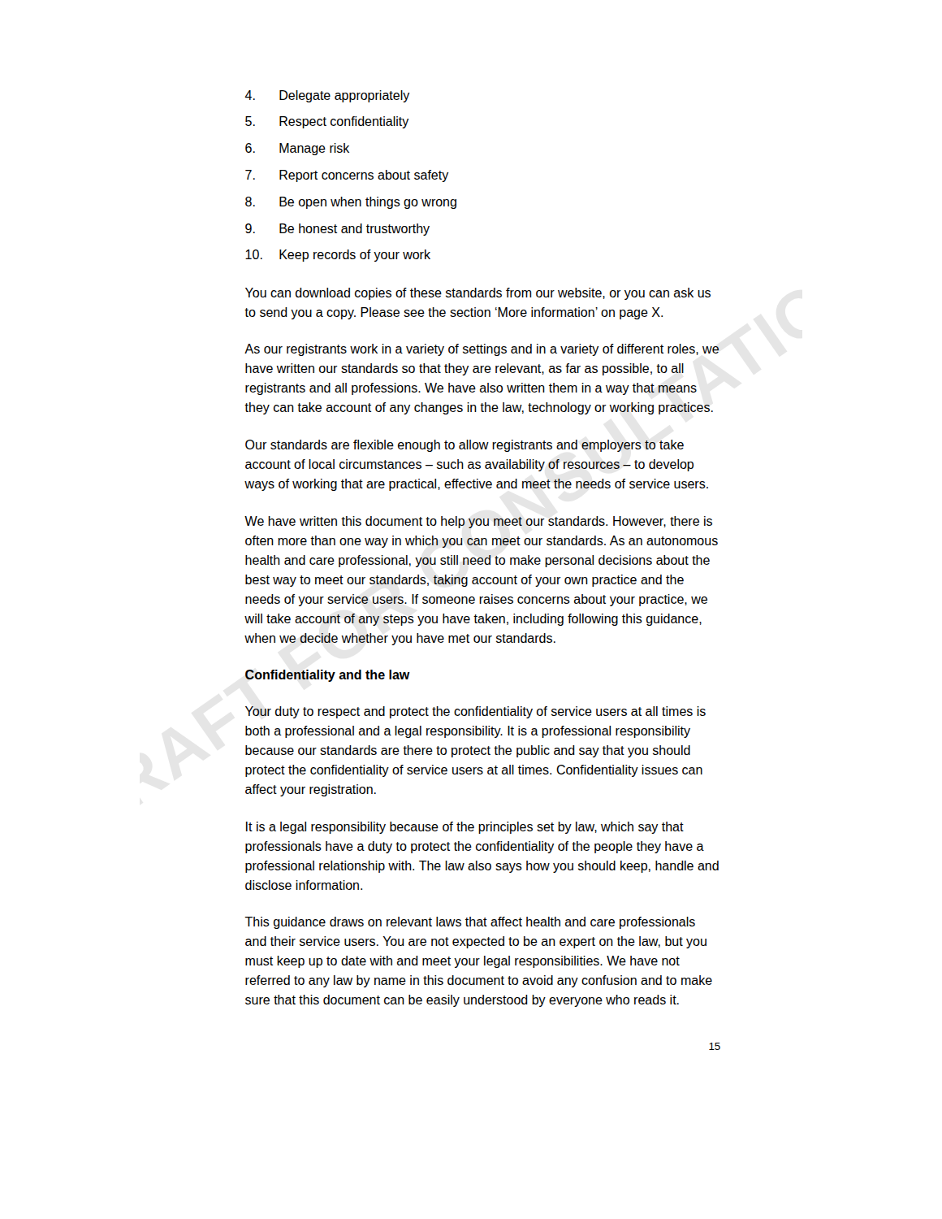DRAFT FOR CONSULTATION
4. Delegate appropriately
5. Respect confidentiality
6. Manage risk
7. Report concerns about safety
8. Be open when things go wrong
9. Be honest and trustworthy
10. Keep records of your work
You can download copies of these standards from our website, or you can ask us to send you a copy. Please see the section ‘More information’ on page X.
As our registrants work in a variety of settings and in a variety of different roles, we have written our standards so that they are relevant, as far as possible, to all registrants and all professions. We have also written them in a way that means they can take account of any changes in the law, technology or working practices.
Our standards are flexible enough to allow registrants and employers to take account of local circumstances – such as availability of resources – to develop ways of working that are practical, effective and meet the needs of service users.
We have written this document to help you meet our standards. However, there is often more than one way in which you can meet our standards. As an autonomous health and care professional, you still need to make personal decisions about the best way to meet our standards, taking account of your own practice and the needs of your service users. If someone raises concerns about your practice, we will take account of any steps you have taken, including following this guidance, when we decide whether you have met our standards.
Confidentiality and the law
Your duty to respect and protect the confidentiality of service users at all times is both a professional and a legal responsibility. It is a professional responsibility because our standards are there to protect the public and say that you should protect the confidentiality of service users at all times. Confidentiality issues can affect your registration.
It is a legal responsibility because of the principles set by law, which say that professionals have a duty to protect the confidentiality of the people they have a professional relationship with. The law also says how you should keep, handle and disclose information.
This guidance draws on relevant laws that affect health and care professionals and their service users. You are not expected to be an expert on the law, but you must keep up to date with and meet your legal responsibilities. We have not referred to any law by name in this document to avoid any confusion and to make sure that this document can be easily understood by everyone who reads it.
15